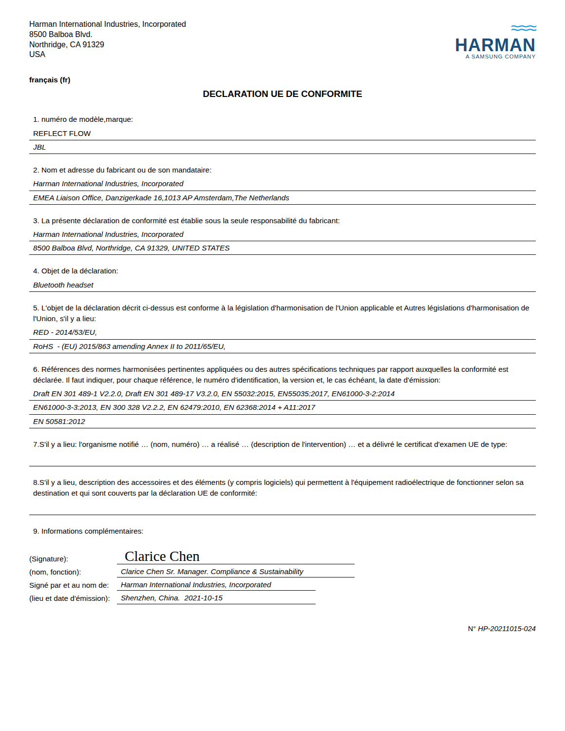Harman International Industries, Incorporated
8500 Balboa Blvd.
Northridge, CA 91329
USA
≈≈≈
HARMAN
A SAMSUNG COMPANY
français (fr)
DECLARATION UE DE CONFORMITE
1. numéro de modèle,marque:
REFLECT FLOW
JBL
2. Nom et adresse du fabricant ou de son mandataire:
Harman International Industries, Incorporated
EMEA Liaison Office, Danzigerkade 16,1013 AP Amsterdam,The Netherlands
3. La présente déclaration de conformité est établie sous la seule responsabilité du fabricant:
Harman International Industries, Incorporated
8500 Balboa Blvd, Northridge, CA 91329, UNITED STATES
4. Objet de la déclaration:
Bluetooth headset
5. L'objet de la déclaration décrit ci-dessus est conforme à la législation d'harmonisation de l'Union applicable et Autres législations d'harmonisation de l'Union, s'il y a lieu:
RED - 2014/53/EU,
RoHS - (EU) 2015/863 amending Annex II to 2011/65/EU,
6. Références des normes harmonisées pertinentes appliquées ou des autres spécifications techniques par rapport auxquelles la conformité est déclarée. Il faut indiquer, pour chaque référence, le numéro d'identification, la version et, le cas échéant, la date d'émission:
Draft EN 301 489-1 V2.2.0, Draft EN 301 489-17 V3.2.0, EN 55032:2015, EN55035:2017, EN61000-3-2:2014
EN61000-3-3:2013, EN 300 328 V2.2.2, EN 62479:2010, EN 62368:2014 + A11:2017
EN 50581:2012
7.S'il y a lieu: l'organisme notifié … (nom, numéro) … a réalisé … (description de l'intervention) … et a délivré le certificat d'examen UE de type:
8.S'il y a lieu, description des accessoires et des éléments (y compris logiciels) qui permettent à l'équipement radioélectrique de fonctionner selon sa destination et qui sont couverts par la déclaration UE de conformité:
9. Informations complémentaires:
(Signature):
Clarice Chen
(nom, fonction):
Clarice Chen Sr. Manager. Compliance & Sustainability
Signé par et au nom de:
Harman International Industries, Incorporated
(lieu et date d'émission):
Shenzhen, China. 2021-10-15
N° HP-20211015-024